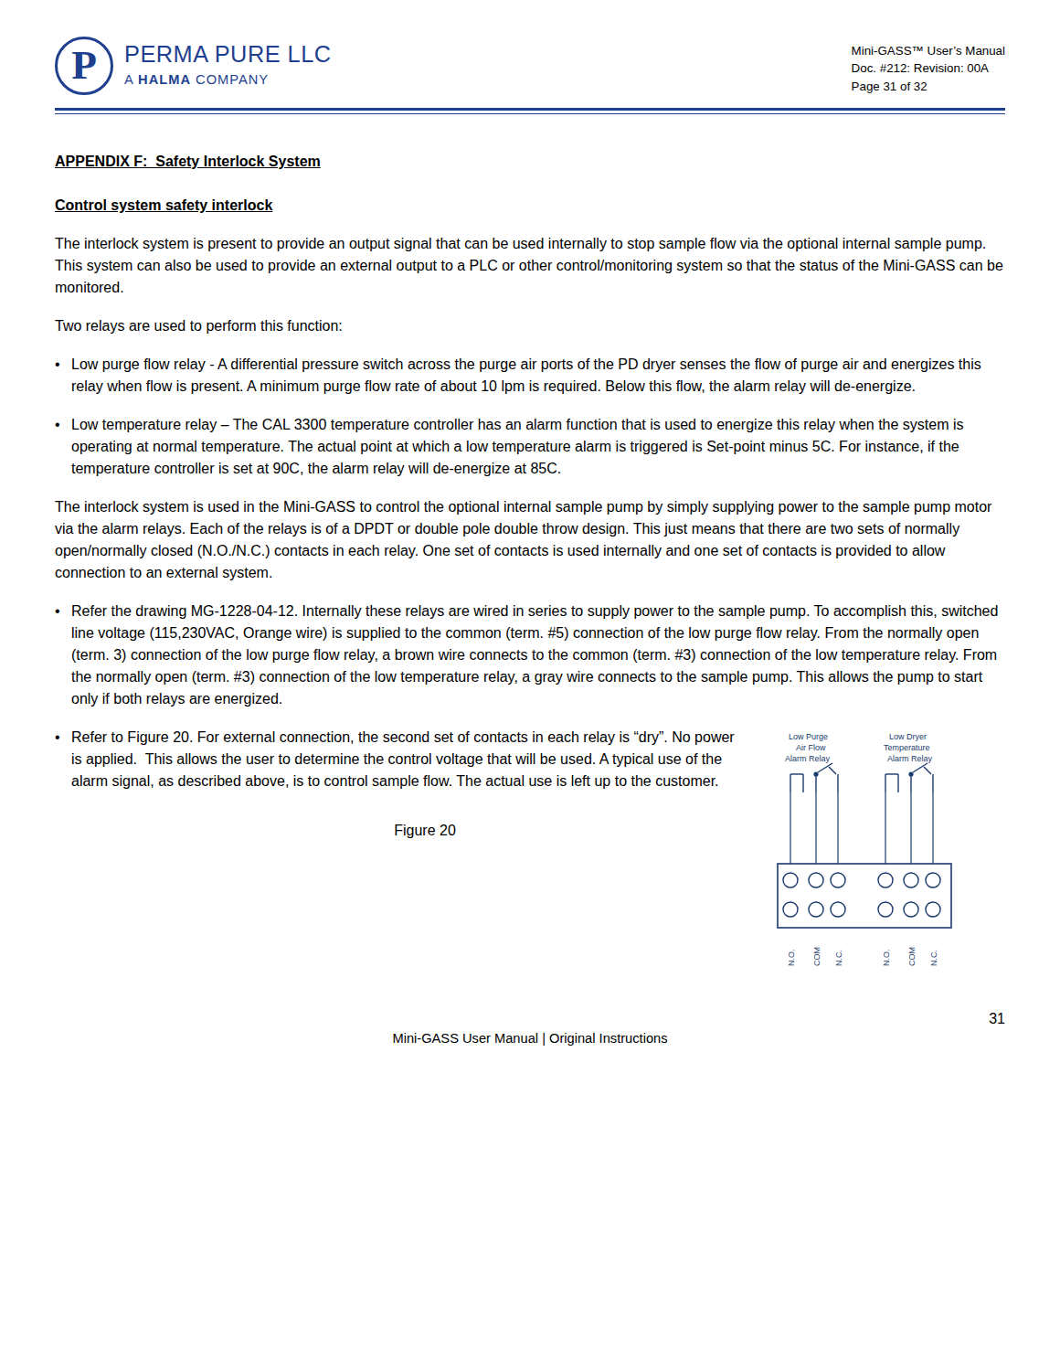PERMA PURE LLC
A HALMA COMPANY
Mini-GASS™ User’s Manual
Doc. #212: Revision: 00A
Page 31 of 32
APPENDIX F: Safety Interlock System
Control system safety interlock
The interlock system is present to provide an output signal that can be used internally to stop sample flow via the optional internal sample pump. This system can also be used to provide an external output to a PLC or other control/monitoring system so that the status of the Mini-GASS can be monitored.
Two relays are used to perform this function:
Low purge flow relay - A differential pressure switch across the purge air ports of the PD dryer senses the flow of purge air and energizes this relay when flow is present. A minimum purge flow rate of about 10 lpm is required. Below this flow, the alarm relay will de-energize.
Low temperature relay – The CAL 3300 temperature controller has an alarm function that is used to energize this relay when the system is operating at normal temperature. The actual point at which a low temperature alarm is triggered is Set-point minus 5C. For instance, if the temperature controller is set at 90C, the alarm relay will de-energize at 85C.
The interlock system is used in the Mini-GASS to control the optional internal sample pump by simply supplying power to the sample pump motor via the alarm relays. Each of the relays is of a DPDT or double pole double throw design. This just means that there are two sets of normally open/normally closed (N.O./N.C.) contacts in each relay. One set of contacts is used internally and one set of contacts is provided to allow connection to an external system.
Refer the drawing MG-1228-04-12. Internally these relays are wired in series to supply power to the sample pump. To accomplish this, switched line voltage (115,230VAC, Orange wire) is supplied to the common (term. #5) connection of the low purge flow relay. From the normally open (term. 3) connection of the low purge flow relay, a brown wire connects to the common (term. #3) connection of the low temperature relay. From the normally open (term. #3) connection of the low temperature relay, a gray wire connects to the sample pump. This allows the pump to start only if both relays are energized.
Refer to Figure 20. For external connection, the second set of contacts in each relay is “dry”. No power is applied. This allows the user to determine the control voltage that will be used. A typical use of the alarm signal, as described above, is to control sample flow. The actual use is left up to the customer.
Figure 20
Low Purge Air Flow Alarm Relay Low Dryer Temperature Alarm Relay N.O. COM N.C. N.O. COM N.C.
31
Mini-GASS User Manual | Original Instructions